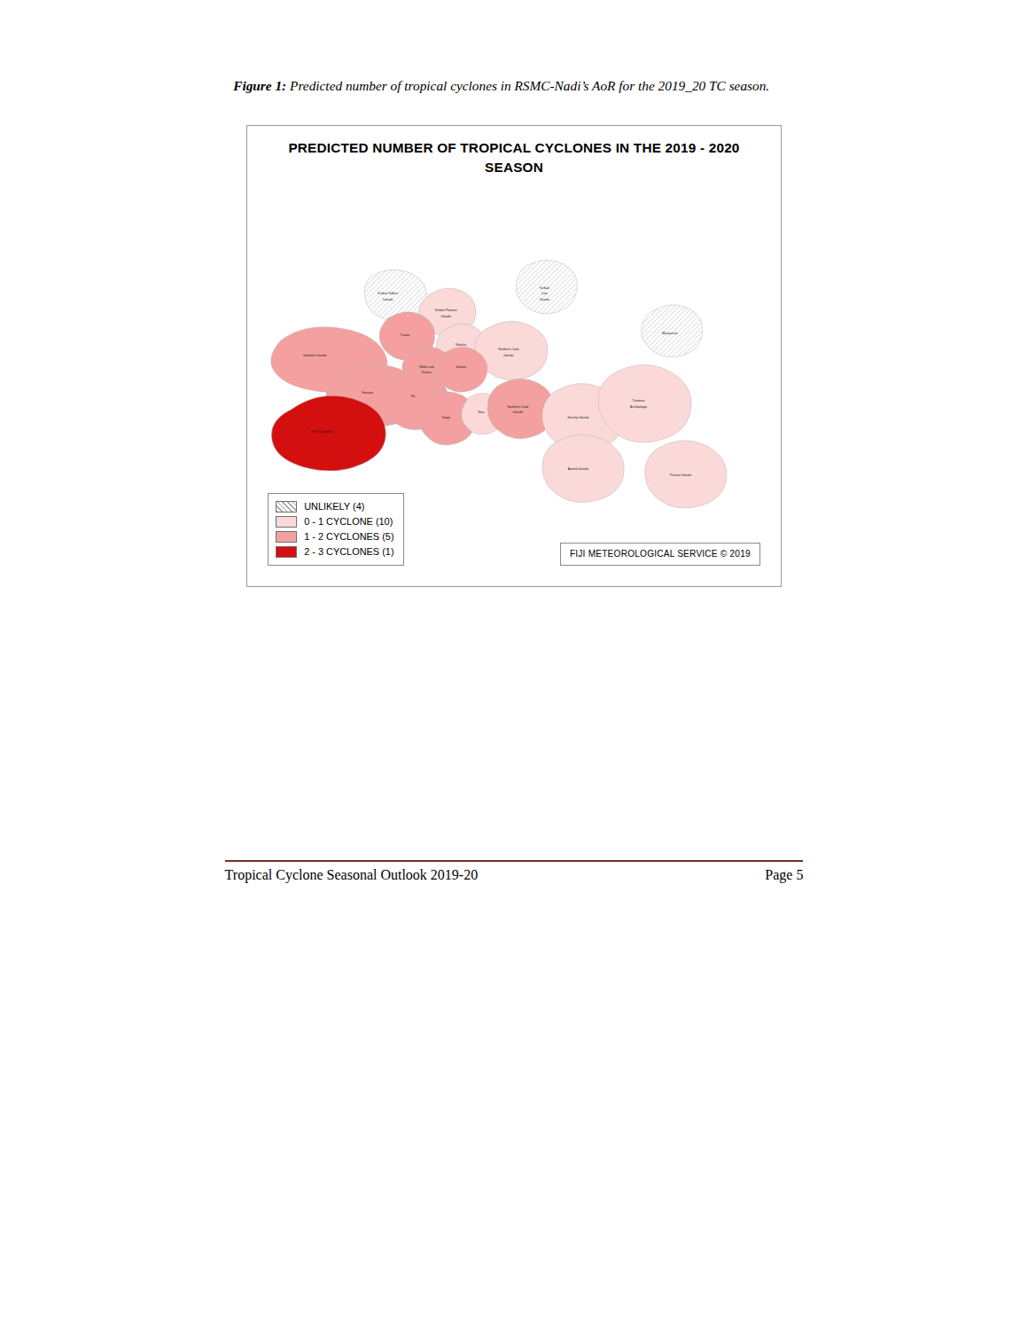Figure 1: Predicted number of tropical cyclones in RSMC-Nadi’s AoR for the 2019_20 TC season.
PREDICTED NUMBER OF TROPICAL CYCLONES IN THE 2019 - 2020 SEASON
Kiribati Gilbert Islands Kiribati Phoenix Islands Kiribati Line Islands Marquesas Solomon Islands Tuvalu Tokelau Northern Cook Islands Wallis and Futuna Samoa Vanuatu Fiji Tonga Niue Southern Cook Islands Society Islands Tuamotu Archipelago Austral Islands Pitcairn Islands New Caledonia
UNLIKELY (4)
0 - 1 CYCLONE (10)
1 - 2 CYCLONES (5)
2 - 3 CYCLONES (1)
FIJI METEOROLOGICAL SERVICE © 2019
Tropical Cyclone Seasonal Outlook 2019-20 Page 5